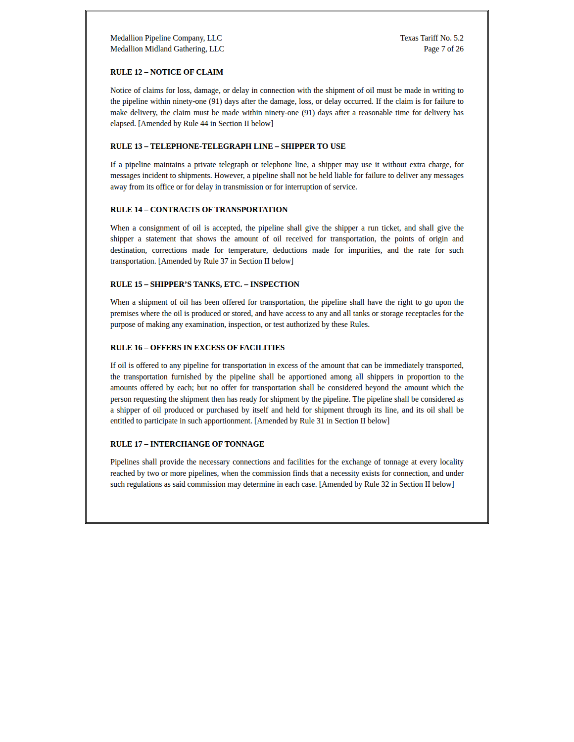Medallion Pipeline Company, LLC
Medallion Midland Gathering, LLC
Texas Tariff No. 5.2
Page 7 of 26
Rule 12 – Notice of Claim
Notice of claims for loss, damage, or delay in connection with the shipment of oil must be made in writing to the pipeline within ninety-one (91) days after the damage, loss, or delay occurred. If the claim is for failure to make delivery, the claim must be made within ninety-one (91) days after a reasonable time for delivery has elapsed. [Amended by Rule 44 in Section II below]
Rule 13 – Telephone-Telegraph Line – Shipper to Use
If a pipeline maintains a private telegraph or telephone line, a shipper may use it without extra charge, for messages incident to shipments. However, a pipeline shall not be held liable for failure to deliver any messages away from its office or for delay in transmission or for interruption of service.
Rule 14 – Contracts of Transportation
When a consignment of oil is accepted, the pipeline shall give the shipper a run ticket, and shall give the shipper a statement that shows the amount of oil received for transportation, the points of origin and destination, corrections made for temperature, deductions made for impurities, and the rate for such transportation. [Amended by Rule 37 in Section II below]
Rule 15 – Shipper’s Tanks, Etc. – Inspection
When a shipment of oil has been offered for transportation, the pipeline shall have the right to go upon the premises where the oil is produced or stored, and have access to any and all tanks or storage receptacles for the purpose of making any examination, inspection, or test authorized by these Rules.
Rule 16 – Offers in Excess of Facilities
If oil is offered to any pipeline for transportation in excess of the amount that can be immediately transported, the transportation furnished by the pipeline shall be apportioned among all shippers in proportion to the amounts offered by each; but no offer for transportation shall be considered beyond the amount which the person requesting the shipment then has ready for shipment by the pipeline. The pipeline shall be considered as a shipper of oil produced or purchased by itself and held for shipment through its line, and its oil shall be entitled to participate in such apportionment. [Amended by Rule 31 in Section II below]
Rule 17 – Interchange of Tonnage
Pipelines shall provide the necessary connections and facilities for the exchange of tonnage at every locality reached by two or more pipelines, when the commission finds that a necessity exists for connection, and under such regulations as said commission may determine in each case. [Amended by Rule 32 in Section II below]